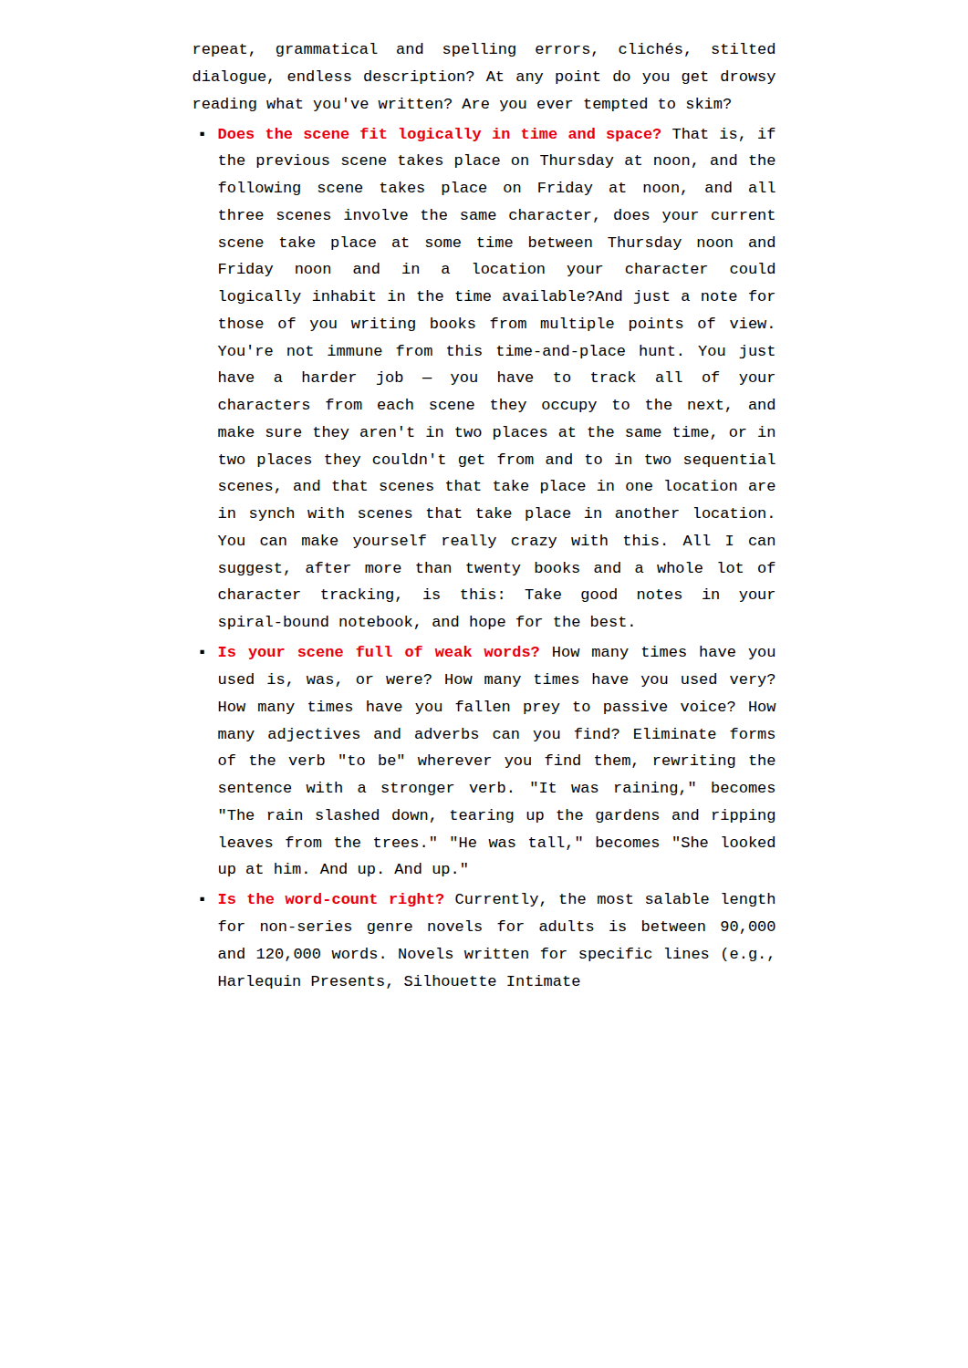repeat, grammatical and spelling errors, clichés, stilted dialogue, endless description? At any point do you get drowsy reading what you've written? Are you ever tempted to skim?
Does the scene fit logically in time and space? That is, if the previous scene takes place on Thursday at noon, and the following scene takes place on Friday at noon, and all three scenes involve the same character, does your current scene take place at some time between Thursday noon and Friday noon and in a location your character could logically inhabit in the time available?And just a note for those of you writing books from multiple points of view. You're not immune from this time-and-place hunt. You just have a harder job — you have to track all of your characters from each scene they occupy to the next, and make sure they aren't in two places at the same time, or in two places they couldn't get from and to in two sequential scenes, and that scenes that take place in one location are in synch with scenes that take place in another location. You can make yourself really crazy with this. All I can suggest, after more than twenty books and a whole lot of character tracking, is this: Take good notes in your spiral-bound notebook, and hope for the best.
Is your scene full of weak words? How many times have you used is, was, or were? How many times have you used very? How many times have you fallen prey to passive voice? How many adjectives and adverbs can you find? Eliminate forms of the verb "to be" wherever you find them, rewriting the sentence with a stronger verb. "It was raining," becomes "The rain slashed down, tearing up the gardens and ripping leaves from the trees." "He was tall," becomes "She looked up at him. And up. And up."
Is the word-count right? Currently, the most salable length for non-series genre novels for adults is between 90,000 and 120,000 words. Novels written for specific lines (e.g., Harlequin Presents, Silhouette Intimate